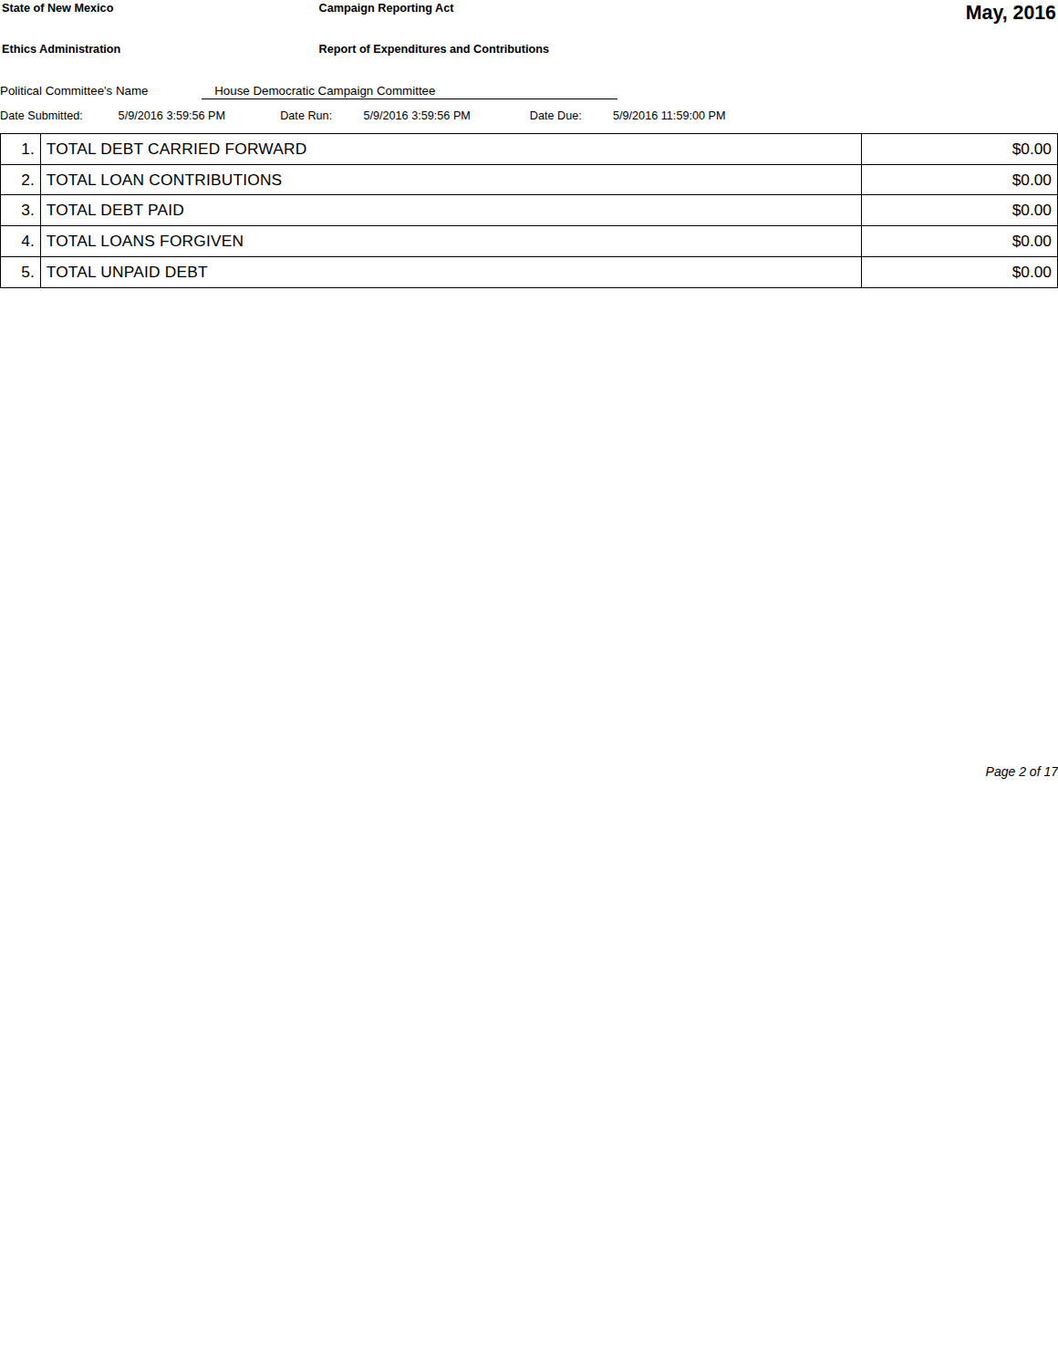| State of New Mexico | Campaign Reporting Act | May, 2016 |
| Ethics Administration | Report of Expenditures and Contributions |
Political Committee's Name House Democratic Campaign Committee
Date Submitted: 5/9/2016 3:59:56 PM Date Run: 5/9/2016 3:59:56 PM Date Due: 5/9/2016 11:59:00 PM
| 1. | TOTAL DEBT CARRIED FORWARD | $0.00 |
| 2. | TOTAL LOAN CONTRIBUTIONS | $0.00 |
| 3. | TOTAL DEBT PAID | $0.00 |
| 4. | TOTAL LOANS FORGIVEN | $0.00 |
| 5. | TOTAL UNPAID DEBT | $0.00 |
Page 2 of 17